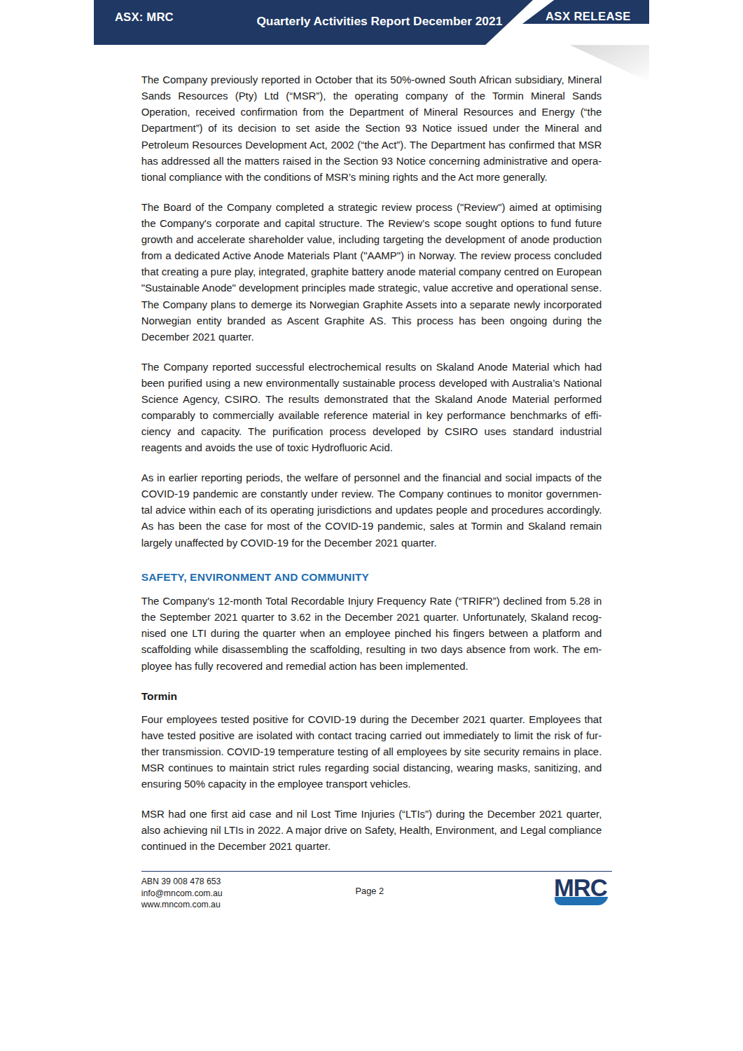ASX: MRC
Quarterly Activities Report December 2021
ASX RELEASE
The Company previously reported in October that its 50%-owned South African subsidiary, Mineral Sands Resources (Pty) Ltd (“MSR”), the operating company of the Tormin Mineral Sands Operation, received confirmation from the Department of Mineral Resources and Energy (“the Department”) of its decision to set aside the Section 93 Notice issued under the Mineral and Petroleum Resources Development Act, 2002 (“the Act”). The Department has confirmed that MSR has addressed all the matters raised in the Section 93 Notice concerning administrative and operational compliance with the conditions of MSR’s mining rights and the Act more generally.
The Board of the Company completed a strategic review process ("Review") aimed at optimising the Company's corporate and capital structure. The Review’s scope sought options to fund future growth and accelerate shareholder value, including targeting the development of anode production from a dedicated Active Anode Materials Plant ("AAMP") in Norway. The review process concluded that creating a pure play, integrated, graphite battery anode material company centred on European "Sustainable Anode" development principles made strategic, value accretive and operational sense. The Company plans to demerge its Norwegian Graphite Assets into a separate newly incorporated Norwegian entity branded as Ascent Graphite AS. This process has been ongoing during the December 2021 quarter.
The Company reported successful electrochemical results on Skaland Anode Material which had been purified using a new environmentally sustainable process developed with Australia’s National Science Agency, CSIRO. The results demonstrated that the Skaland Anode Material performed comparably to commercially available reference material in key performance benchmarks of efficiency and capacity. The purification process developed by CSIRO uses standard industrial reagents and avoids the use of toxic Hydrofluoric Acid.
As in earlier reporting periods, the welfare of personnel and the financial and social impacts of the COVID-19 pandemic are constantly under review. The Company continues to monitor governmental advice within each of its operating jurisdictions and updates people and procedures accordingly. As has been the case for most of the COVID-19 pandemic, sales at Tormin and Skaland remain largely unaffected by COVID-19 for the December 2021 quarter.
Safety, Environment and Community
The Company's 12-month Total Recordable Injury Frequency Rate (“TRIFR”) declined from 5.28 in the September 2021 quarter to 3.62 in the December 2021 quarter. Unfortunately, Skaland recognised one LTI during the quarter when an employee pinched his fingers between a platform and scaffolding while disassembling the scaffolding, resulting in two days absence from work. The employee has fully recovered and remedial action has been implemented.
Tormin
Four employees tested positive for COVID-19 during the December 2021 quarter. Employees that have tested positive are isolated with contact tracing carried out immediately to limit the risk of further transmission. COVID-19 temperature testing of all employees by site security remains in place. MSR continues to maintain strict rules regarding social distancing, wearing masks, sanitizing, and ensuring 50% capacity in the employee transport vehicles.
MSR had one first aid case and nil Lost Time Injuries (“LTIs”) during the December 2021 quarter, also achieving nil LTIs in 2022. A major drive on Safety, Health, Environment, and Legal compliance continued in the December 2021 quarter.
ABN 39 008 478 653
info@mncom.com.au
www.mncom.com.au
Page 2
MRC